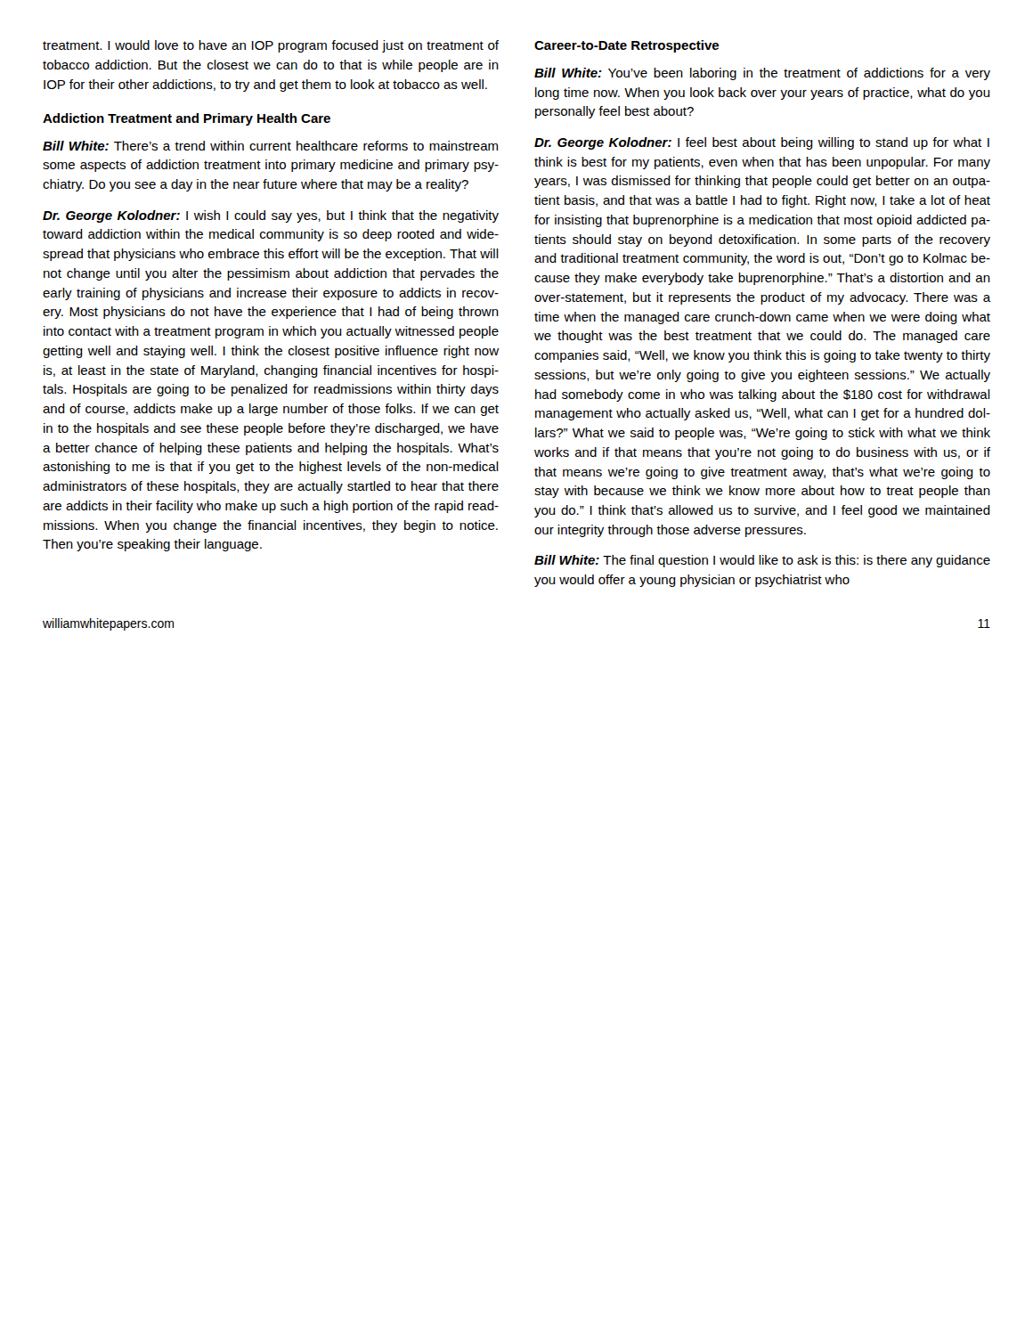treatment. I would love to have an IOP program focused just on treatment of tobacco addiction. But the closest we can do to that is while people are in IOP for their other addictions, to try and get them to look at tobacco as well.
Addiction Treatment and Primary Health Care
Bill White: There’s a trend within current healthcare reforms to mainstream some aspects of addiction treatment into primary medicine and primary psychiatry. Do you see a day in the near future where that may be a reality?
Dr. George Kolodner: I wish I could say yes, but I think that the negativity toward addiction within the medical community is so deep rooted and widespread that physicians who embrace this effort will be the exception. That will not change until you alter the pessimism about addiction that pervades the early training of physicians and increase their exposure to addicts in recovery. Most physicians do not have the experience that I had of being thrown into contact with a treatment program in which you actually witnessed people getting well and staying well. I think the closest positive influence right now is, at least in the state of Maryland, changing financial incentives for hospitals. Hospitals are going to be penalized for readmissions within thirty days and of course, addicts make up a large number of those folks. If we can get in to the hospitals and see these people before they’re discharged, we have a better chance of helping these patients and helping the hospitals. What’s astonishing to me is that if you get to the highest levels of the non-medical administrators of these hospitals, they are actually startled to hear that there are addicts in their facility who make up such a high portion of the rapid readmissions. When you change the financial incentives, they begin to notice. Then you’re speaking their language.
Career-to-Date Retrospective
Bill White: You’ve been laboring in the treatment of addictions for a very long time now. When you look back over your years of practice, what do you personally feel best about?
Dr. George Kolodner: I feel best about being willing to stand up for what I think is best for my patients, even when that has been unpopular. For many years, I was dismissed for thinking that people could get better on an outpatient basis, and that was a battle I had to fight. Right now, I take a lot of heat for insisting that buprenorphine is a medication that most opioid addicted patients should stay on beyond detoxification. In some parts of the recovery and traditional treatment community, the word is out, “Don’t go to Kolmac because they make everybody take buprenorphine.” That’s a distortion and an over-statement, but it represents the product of my advocacy. There was a time when the managed care crunch-down came when we were doing what we thought was the best treatment that we could do. The managed care companies said, “Well, we know you think this is going to take twenty to thirty sessions, but we’re only going to give you eighteen sessions.” We actually had somebody come in who was talking about the $180 cost for withdrawal management who actually asked us, “Well, what can I get for a hundred dollars?” What we said to people was, “We’re going to stick with what we think works and if that means that you’re not going to do business with us, or if that means we’re going to give treatment away, that’s what we’re going to stay with because we think we know more about how to treat people than you do.” I think that’s allowed us to survive, and I feel good we maintained our integrity through those adverse pressures.
Bill White: The final question I would like to ask is this: is there any guidance you would offer a young physician or psychiatrist who
williamwhitepapers.com 11